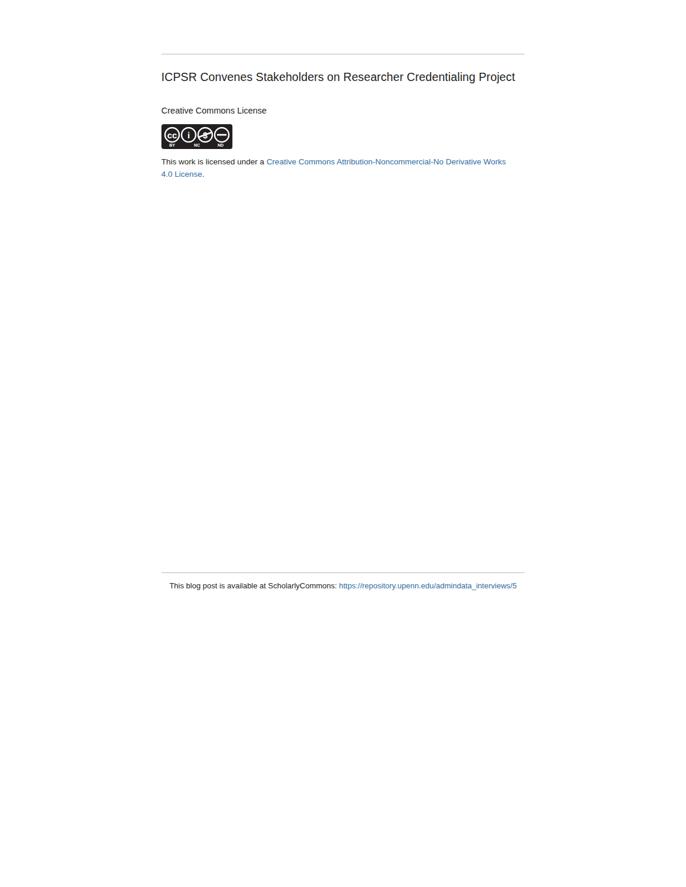ICPSR Convenes Stakeholders on Researcher Credentialing Project
Creative Commons License
cc i $ BY NC ND
This work is licensed under a Creative Commons Attribution-Noncommercial-No Derivative Works 4.0 License.
This blog post is available at ScholarlyCommons: https://repository.upenn.edu/admindata_interviews/5